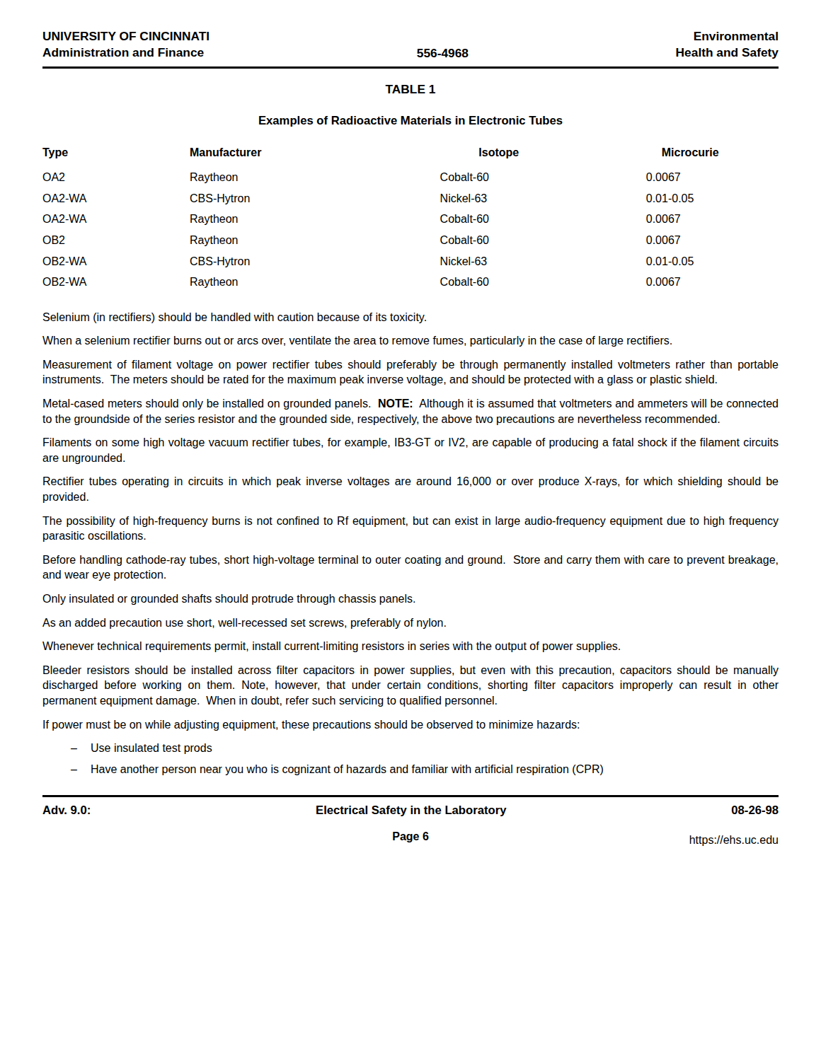UNIVERSITY OF CINCINNATI
Administration and Finance
556-4968
Environmental
Health and Safety
TABLE 1
Examples of Radioactive Materials in Electronic Tubes
| Type | Manufacturer | Isotope | Microcurie |
| --- | --- | --- | --- |
| OA2 | Raytheon | Cobalt-60 | 0.0067 |
| OA2-WA | CBS-Hytron | Nickel-63 | 0.01-0.05 |
| OA2-WA | Raytheon | Cobalt-60 | 0.0067 |
| OB2 | Raytheon | Cobalt-60 | 0.0067 |
| OB2-WA | CBS-Hytron | Nickel-63 | 0.01-0.05 |
| OB2-WA | Raytheon | Cobalt-60 | 0.0067 |
Selenium (in rectifiers) should be handled with caution because of its toxicity.
When a selenium rectifier burns out or arcs over, ventilate the area to remove fumes, particularly in the case of large rectifiers.
Measurement of filament voltage on power rectifier tubes should preferably be through permanently installed voltmeters rather than portable instruments. The meters should be rated for the maximum peak inverse voltage, and should be protected with a glass or plastic shield.
Metal-cased meters should only be installed on grounded panels. NOTE: Although it is assumed that voltmeters and ammeters will be connected to the groundside of the series resistor and the grounded side, respectively, the above two precautions are nevertheless recommended.
Filaments on some high voltage vacuum rectifier tubes, for example, IB3-GT or IV2, are capable of producing a fatal shock if the filament circuits are ungrounded.
Rectifier tubes operating in circuits in which peak inverse voltages are around 16,000 or over produce X-rays, for which shielding should be provided.
The possibility of high-frequency burns is not confined to Rf equipment, but can exist in large audio-frequency equipment due to high frequency parasitic oscillations.
Before handling cathode-ray tubes, short high-voltage terminal to outer coating and ground. Store and carry them with care to prevent breakage, and wear eye protection.
Only insulated or grounded shafts should protrude through chassis panels.
As an added precaution use short, well-recessed set screws, preferably of nylon.
Whenever technical requirements permit, install current-limiting resistors in series with the output of power supplies.
Bleeder resistors should be installed across filter capacitors in power supplies, but even with this precaution, capacitors should be manually discharged before working on them. Note, however, that under certain conditions, shorting filter capacitors improperly can result in other permanent equipment damage. When in doubt, refer such servicing to qualified personnel.
If power must be on while adjusting equipment, these precautions should be observed to minimize hazards:
Use insulated test prods
Have another person near you who is cognizant of hazards and familiar with artificial respiration (CPR)
Adv. 9.0:
Electrical Safety in the Laboratory
08-26-98
Page 6
https://ehs.uc.edu